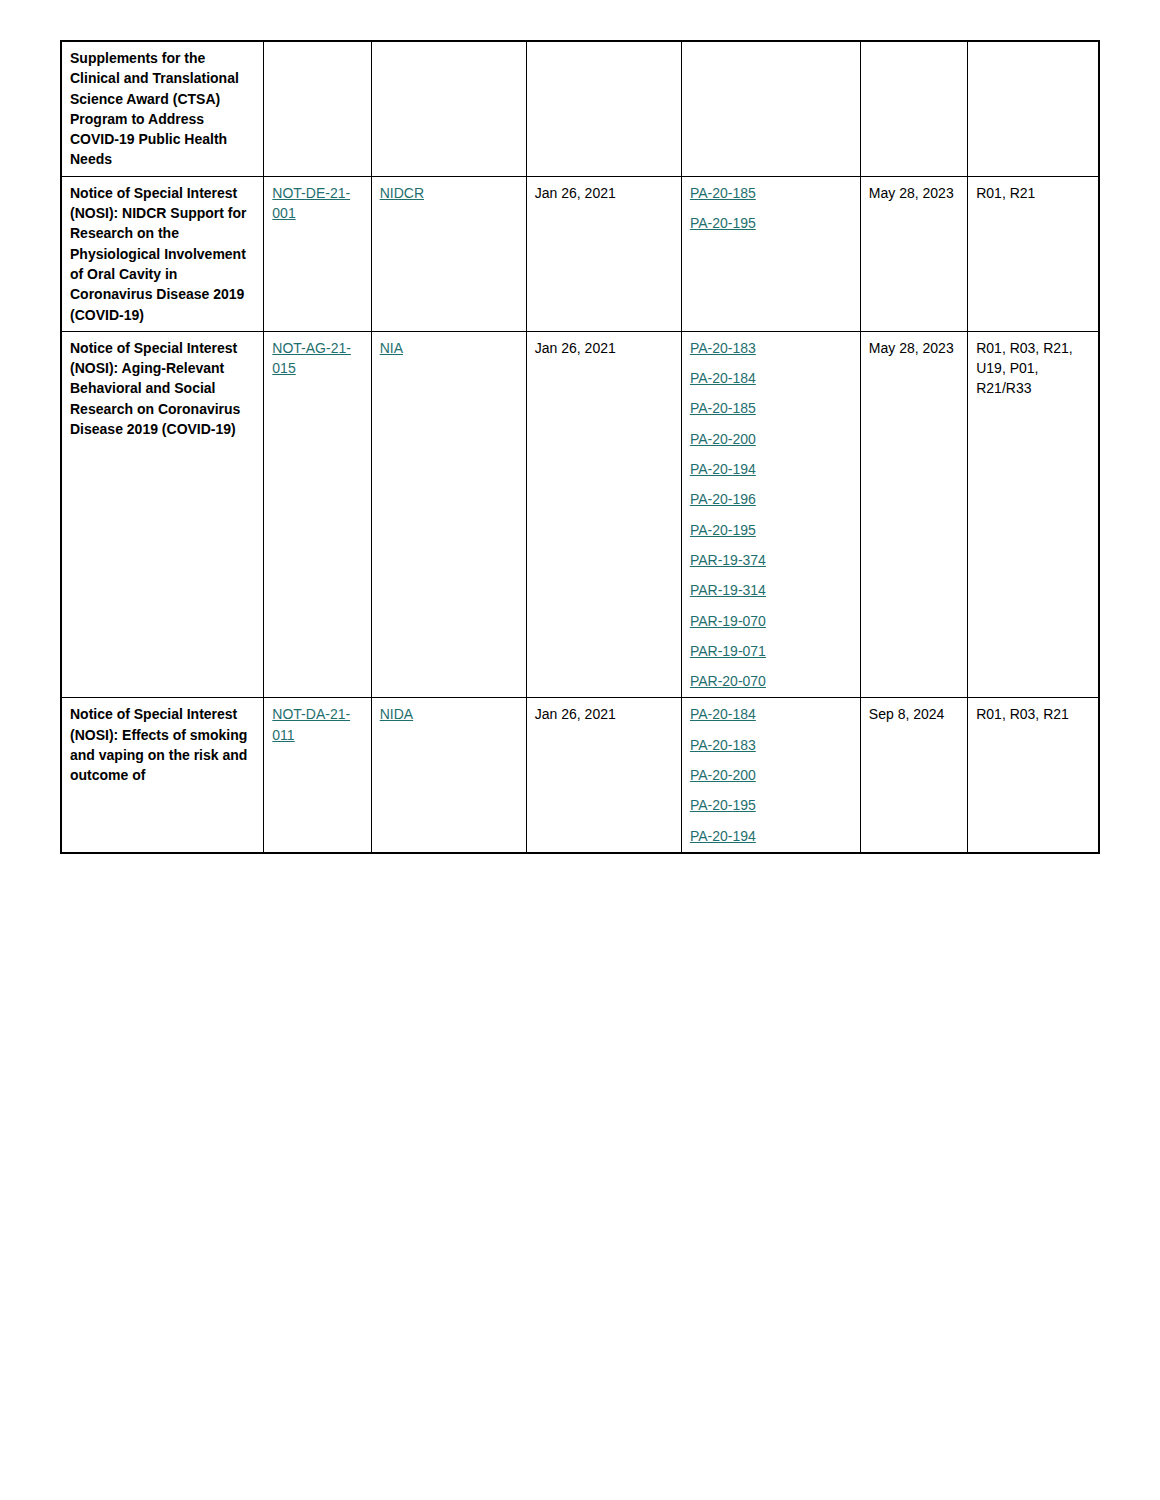| Supplements for the Clinical and Translational Science Award (CTSA) Program to Address COVID-19 Public Health Needs | | | | | | |
| Notice of Special Interest (NOSI): NIDCR Support for Research on the Physiological Involvement of Oral Cavity in Coronavirus Disease 2019 (COVID-19) | NOT-DE-21-001 | NIDCR | Jan 26, 2021 | PA-20-185 PA-20-195 | May 28, 2023 | R01, R21 |
| Notice of Special Interest (NOSI): Aging-Relevant Behavioral and Social Research on Coronavirus Disease 2019 (COVID-19) | NOT-AG-21-015 | NIA | Jan 26, 2021 | PA-20-183 PA-20-184 PA-20-185 PA-20-200 PA-20-194 PA-20-196 PA-20-195 PAR-19-374 PAR-19-314 PAR-19-070 PAR-19-071 PAR-20-070 | May 28, 2023 | R01, R03, R21, U19, P01, R21/R33 |
| Notice of Special Interest (NOSI): Effects of smoking and vaping on the risk and outcome of | NOT-DA-21-011 | NIDA | Jan 26, 2021 | PA-20-184 PA-20-183 PA-20-200 PA-20-195 PA-20-194 | Sep 8, 2024 | R01, R03, R21 |